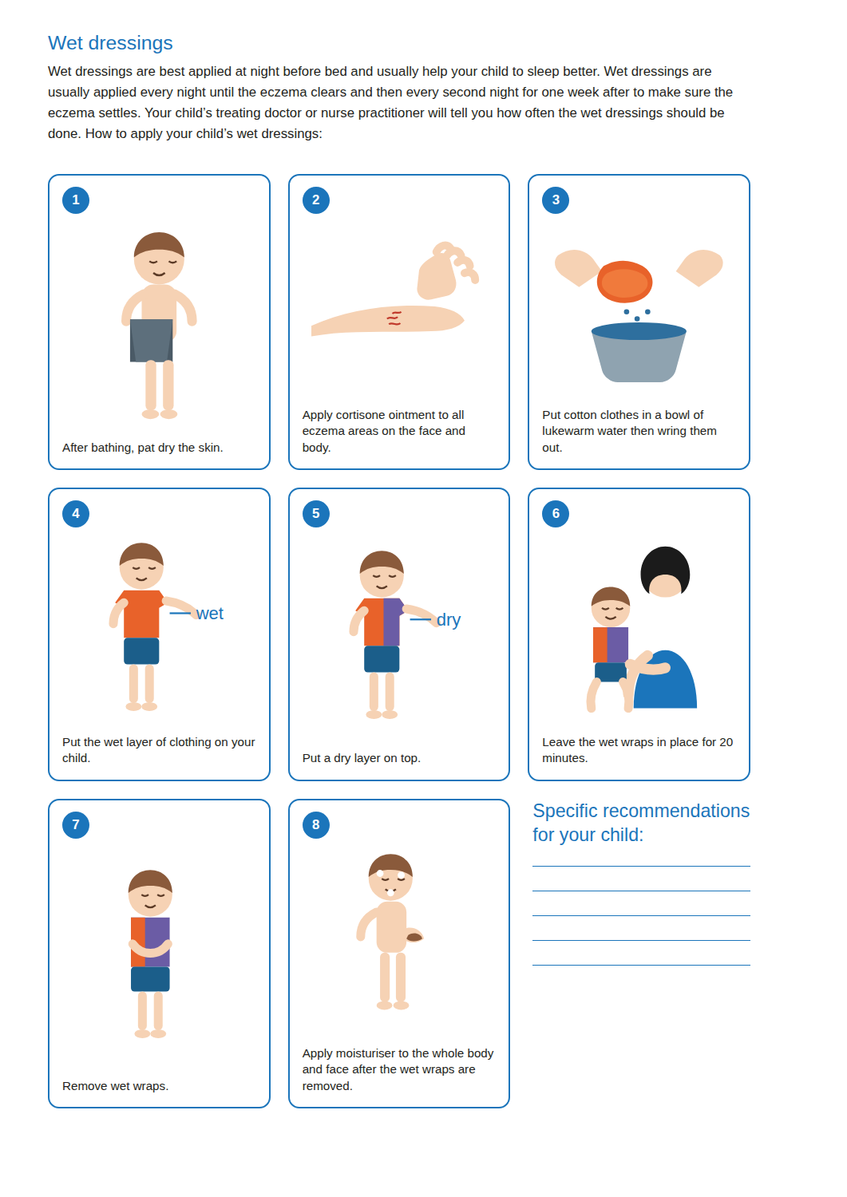Wet dressings
Wet dressings are best applied at night before bed and usually help your child to sleep better. Wet dressings are usually applied every night until the eczema clears and then every second night for one week after to make sure the eczema settles. Your child’s treating doctor or nurse practitioner will tell you how often the wet dressings should be done. How to apply your child’s wet dressings:
1
After bathing, pat dry the skin.
2
Apply cortisone ointment to all eczema areas on the face and body.
3
Put cotton clothes in a bowl of lukewarm water then wring them out.
4
wet
Put the wet layer of clothing on your child.
5
dry
Put a dry layer on top.
6
Leave the wet wraps in place for 20 minutes.
7
Remove wet wraps.
8
Apply moisturiser to the whole body and face after the wet wraps are removed.
Specific recommendations for your child: